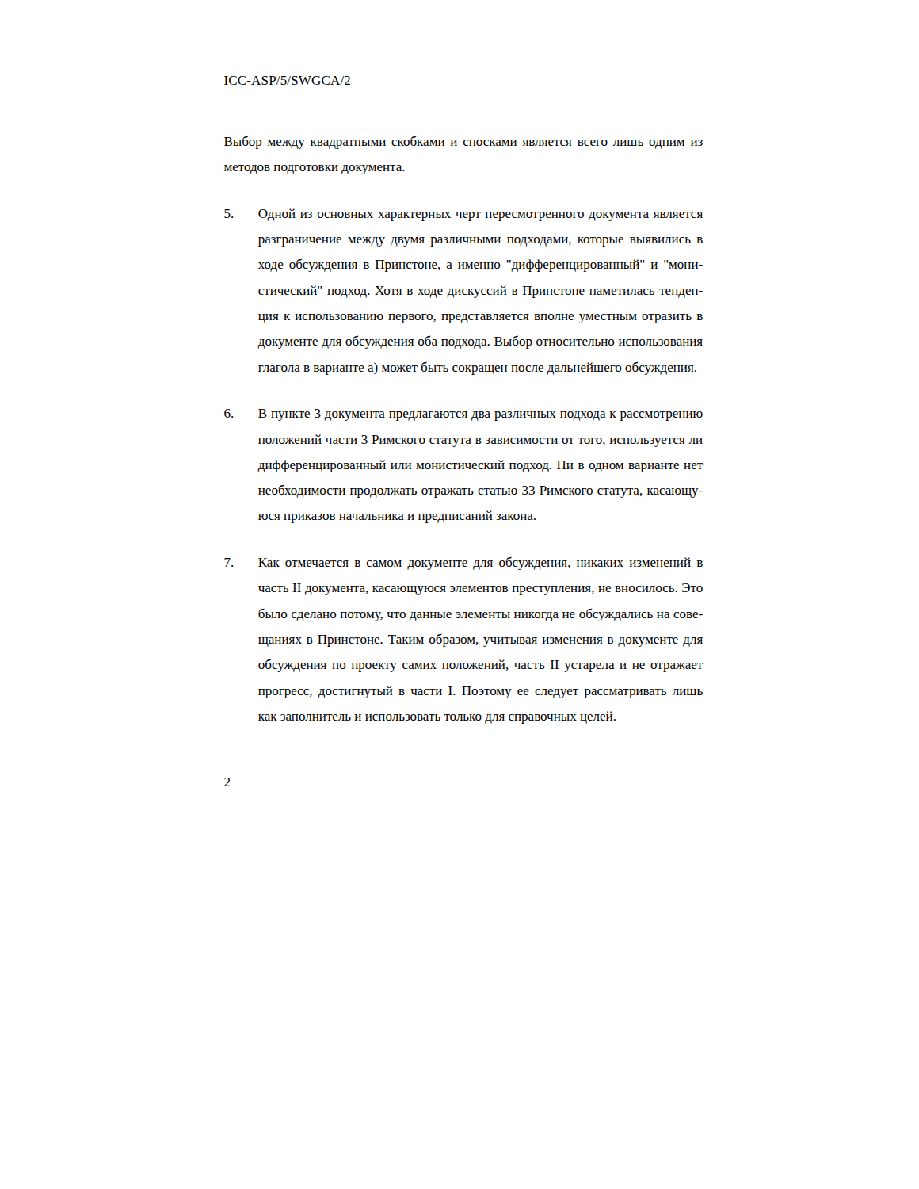ICC-ASP/5/SWGCA/2
Выбор между квадратными скобками и сносками является всего лишь одним из методов подготовки документа.
5.
Одной из основных характерных черт пересмотренного документа является разграничение между двумя различными подходами, которые выявились в ходе обсуждения в Принстоне, а именно "дифференцированный" и "монистический" подход. Хотя в ходе дискуссий в Принстоне наметилась тенденция к использованию первого, представляется вполне уместным отразить в документе для обсуждения оба подхода. Выбор относительно использования глагола в варианте a) может быть сокращен после дальнейшего обсуждения.
6.
В пункте 3 документа предлагаются два различных подхода к рассмотрению положений части 3 Римского статута в зависимости от того, используется ли дифференцированный или монистический подход. Ни в одном варианте нет необходимости продолжать отражать статью 33 Римского статута, касающуюся приказов начальника и предписаний закона.
7.
Как отмечается в самом документе для обсуждения, никаких изменений в часть II документа, касающуюся элементов преступления, не вносилось. Это было сделано потому, что данные элементы никогда не обсуждались на совещаниях в Принстоне. Таким образом, учитывая изменения в документе для обсуждения по проекту самих положений, часть II устарела и не отражает прогресс, достигнутый в части I. Поэтому ее следует рассматривать лишь как заполнитель и использовать только для справочных целей.
2